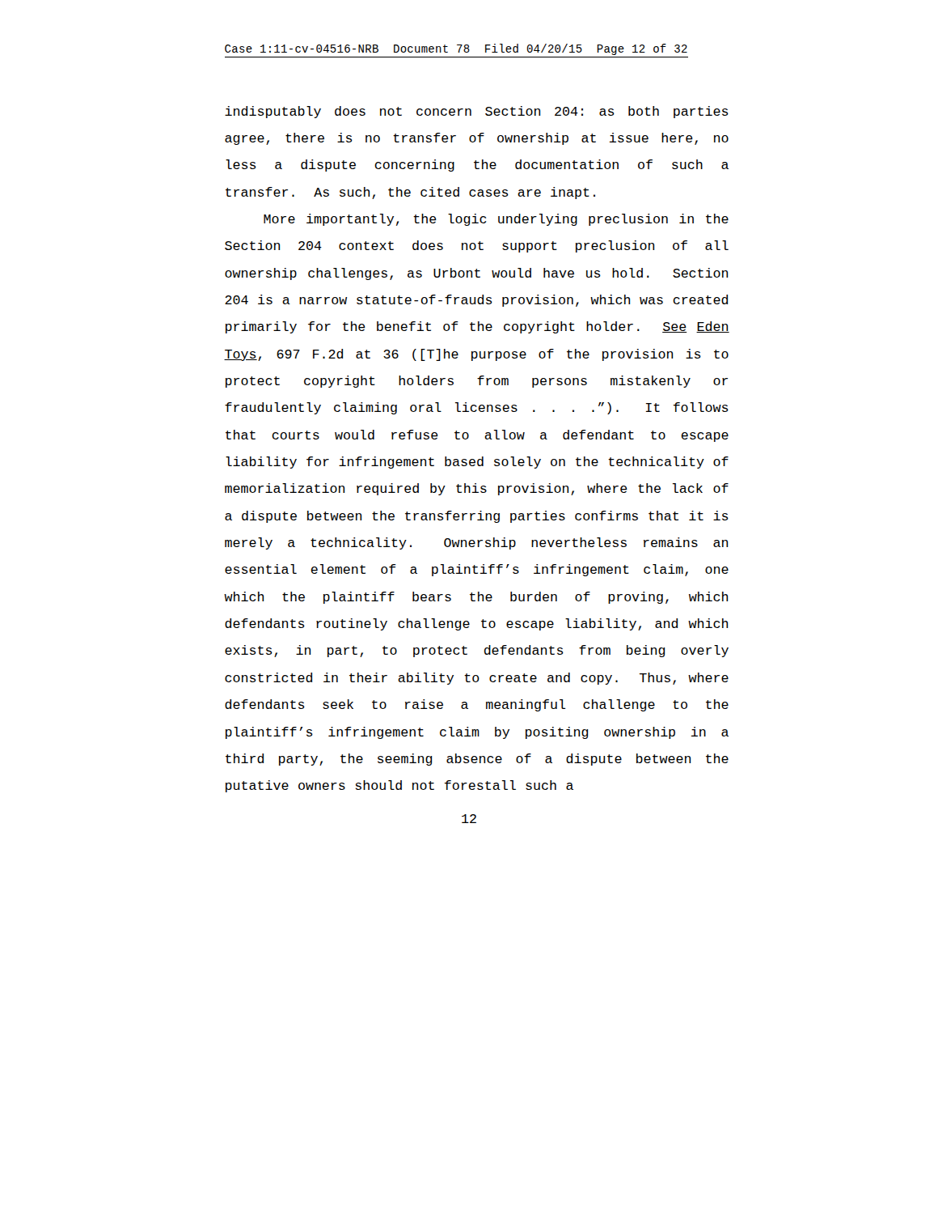Case 1:11-cv-04516-NRB Document 78 Filed 04/20/15 Page 12 of 32
indisputably does not concern Section 204: as both parties agree, there is no transfer of ownership at issue here, no less a dispute concerning the documentation of such a transfer. As such, the cited cases are inapt.
More importantly, the logic underlying preclusion in the Section 204 context does not support preclusion of all ownership challenges, as Urbont would have us hold. Section 204 is a narrow statute-of-frauds provision, which was created primarily for the benefit of the copyright holder. See Eden Toys, 697 F.2d at 36 ([T]he purpose of the provision is to protect copyright holders from persons mistakenly or fraudulently claiming oral licenses . . . .”). It follows that courts would refuse to allow a defendant to escape liability for infringement based solely on the technicality of memorialization required by this provision, where the lack of a dispute between the transferring parties confirms that it is merely a technicality. Ownership nevertheless remains an essential element of a plaintiff’s infringement claim, one which the plaintiff bears the burden of proving, which defendants routinely challenge to escape liability, and which exists, in part, to protect defendants from being overly constricted in their ability to create and copy. Thus, where defendants seek to raise a meaningful challenge to the plaintiff’s infringement claim by positing ownership in a third party, the seeming absence of a dispute between the putative owners should not forestall such a
12